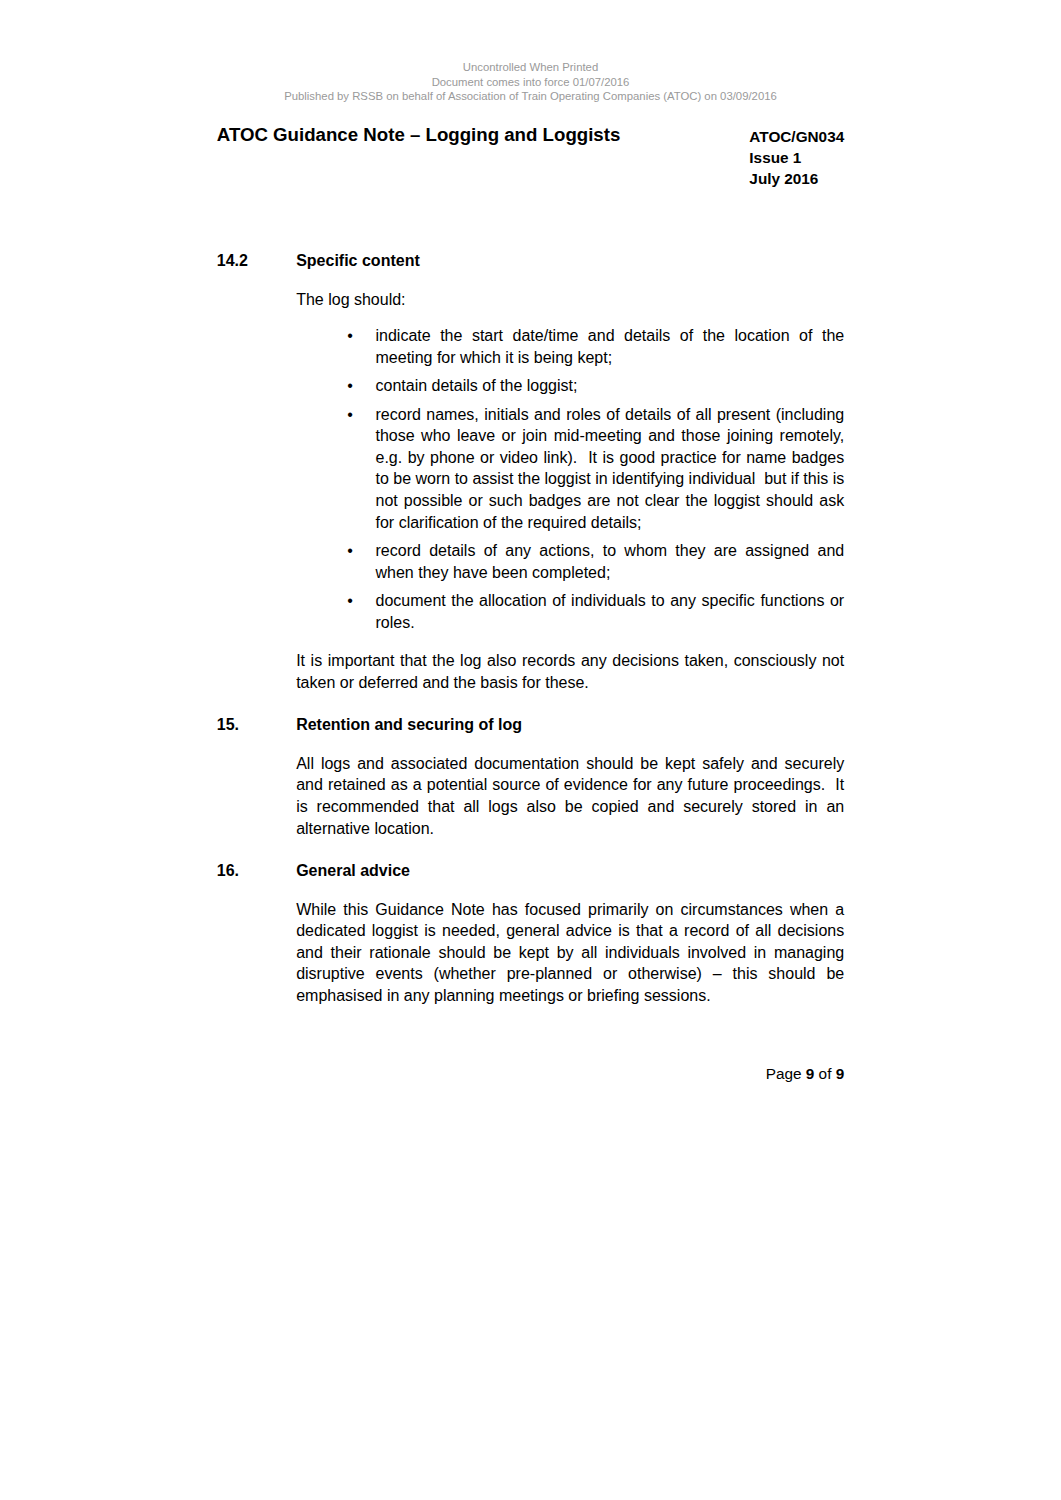Uncontrolled When Printed
Document comes into force 01/07/2016
Published by RSSB on behalf of Association of Train Operating Companies (ATOC) on 03/09/2016
ATOC Guidance Note – Logging and Loggists
ATOC/GN034
Issue 1
July 2016
14.2
Specific content
The log should:
indicate the start date/time and details of the location of the meeting for which it is being kept;
contain details of the loggist;
record names, initials and roles of details of all present (including those who leave or join mid-meeting and those joining remotely, e.g. by phone or video link). It is good practice for name badges to be worn to assist the loggist in identifying individual but if this is not possible or such badges are not clear the loggist should ask for clarification of the required details;
record details of any actions, to whom they are assigned and when they have been completed;
document the allocation of individuals to any specific functions or roles.
It is important that the log also records any decisions taken, consciously not taken or deferred and the basis for these.
15.
Retention and securing of log
All logs and associated documentation should be kept safely and securely and retained as a potential source of evidence for any future proceedings. It is recommended that all logs also be copied and securely stored in an alternative location.
16.
General advice
While this Guidance Note has focused primarily on circumstances when a dedicated loggist is needed, general advice is that a record of all decisions and their rationale should be kept by all individuals involved in managing disruptive events (whether pre-planned or otherwise) – this should be emphasised in any planning meetings or briefing sessions.
Page 9 of 9